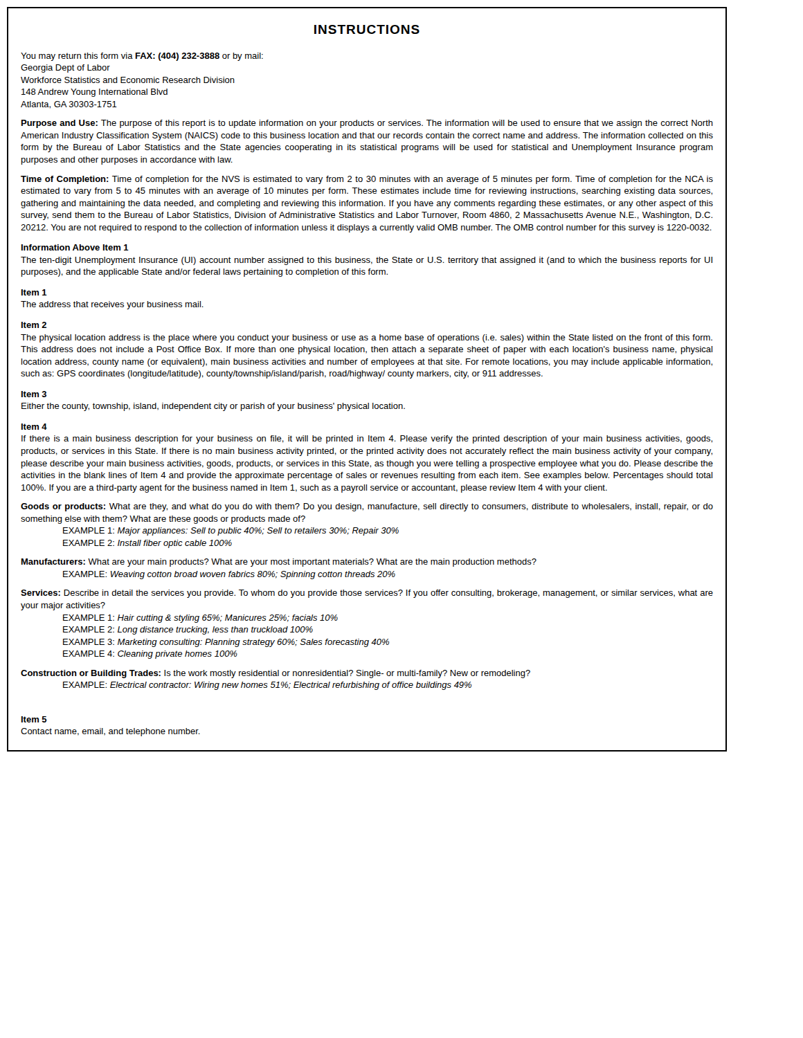INSTRUCTIONS
You may return this form via FAX: (404) 232-3888 or by mail:
Georgia Dept of Labor
Workforce Statistics and Economic Research Division
148 Andrew Young International Blvd
Atlanta, GA 30303-1751
Purpose and Use: The purpose of this report is to update information on your products or services. The information will be used to ensure that we assign the correct North American Industry Classification System (NAICS) code to this business location and that our records contain the correct name and address. The information collected on this form by the Bureau of Labor Statistics and the State agencies cooperating in its statistical programs will be used for statistical and Unemployment Insurance program purposes and other purposes in accordance with law.
Time of Completion: Time of completion for the NVS is estimated to vary from 2 to 30 minutes with an average of 5 minutes per form. Time of completion for the NCA is estimated to vary from 5 to 45 minutes with an average of 10 minutes per form. These estimates include time for reviewing instructions, searching existing data sources, gathering and maintaining the data needed, and completing and reviewing this information. If you have any comments regarding these estimates, or any other aspect of this survey, send them to the Bureau of Labor Statistics, Division of Administrative Statistics and Labor Turnover, Room 4860, 2 Massachusetts Avenue N.E., Washington, D.C. 20212. You are not required to respond to the collection of information unless it displays a currently valid OMB number. The OMB control number for this survey is 1220-0032.
Information Above Item 1
The ten-digit Unemployment Insurance (UI) account number assigned to this business, the State or U.S. territory that assigned it (and to which the business reports for UI purposes), and the applicable State and/or federal laws pertaining to completion of this form.
Item 1
The address that receives your business mail.
Item 2
The physical location address is the place where you conduct your business or use as a home base of operations (i.e. sales) within the State listed on the front of this form. This address does not include a Post Office Box. If more than one physical location, then attach a separate sheet of paper with each location's business name, physical location address, county name (or equivalent), main business activities and number of employees at that site. For remote locations, you may include applicable information, such as: GPS coordinates (longitude/latitude), county/township/island/parish, road/highway/ county markers, city, or 911 addresses.
Item 3
Either the county, township, island, independent city or parish of your business' physical location.
Item 4
If there is a main business description for your business on file, it will be printed in Item 4. Please verify the printed description of your main business activities, goods, products, or services in this State. If there is no main business activity printed, or the printed activity does not accurately reflect the main business activity of your company, please describe your main business activities, goods, products, or services in this State, as though you were telling a prospective employee what you do. Please describe the activities in the blank lines of Item 4 and provide the approximate percentage of sales or revenues resulting from each item. See examples below. Percentages should total 100%. If you are a third-party agent for the business named in Item 1, such as a payroll service or accountant, please review Item 4 with your client.
Goods or products: What are they, and what do you do with them? Do you design, manufacture, sell directly to consumers, distribute to wholesalers, install, repair, or do something else with them? What are these goods or products made of?
EXAMPLE 1: Major appliances: Sell to public 40%; Sell to retailers 30%; Repair 30%
EXAMPLE 2: Install fiber optic cable 100%
Manufacturers: What are your main products? What are your most important materials? What are the main production methods?
EXAMPLE: Weaving cotton broad woven fabrics 80%; Spinning cotton threads 20%
Services: Describe in detail the services you provide. To whom do you provide those services? If you offer consulting, brokerage, management, or similar services, what are your major activities?
EXAMPLE 1: Hair cutting & styling 65%; Manicures 25%; facials 10%
EXAMPLE 2: Long distance trucking, less than truckload 100%
EXAMPLE 3: Marketing consulting: Planning strategy 60%; Sales forecasting 40%
EXAMPLE 4: Cleaning private homes 100%
Construction or Building Trades: Is the work mostly residential or nonresidential? Single- or multi-family? New or remodeling?
EXAMPLE: Electrical contractor: Wiring new homes 51%; Electrical refurbishing of office buildings 49%
Item 5
Contact name, email, and telephone number.